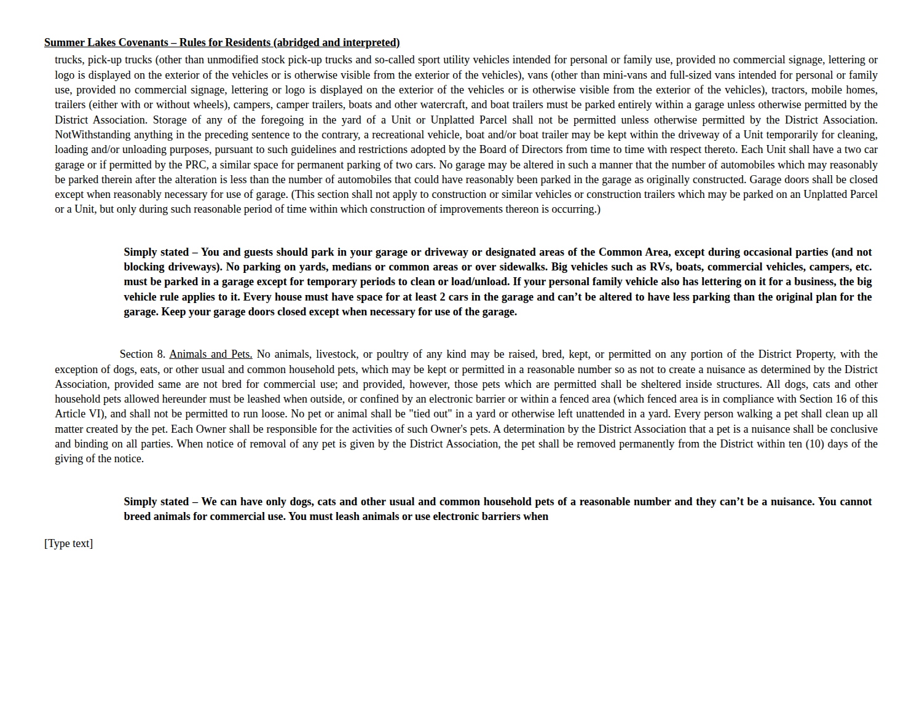Summer Lakes Covenants – Rules for Residents (abridged and interpreted)
trucks, pick-up trucks (other than unmodified stock pick-up trucks and so-called sport utility vehicles intended for personal or family use, provided no commercial signage, lettering or logo is displayed on the exterior of the vehicles or is otherwise visible from the exterior of the vehicles), vans (other than mini-vans and full-sized vans intended for personal or family use, provided no commercial signage, lettering or logo is displayed on the exterior of the vehicles or is otherwise visible from the exterior of the vehicles), tractors, mobile homes, trailers (either with or without wheels), campers, camper trailers, boats and other watercraft, and boat trailers must be parked entirely within a garage unless otherwise permitted by the District Association. Storage of any of the foregoing in the yard of a Unit or Unplatted Parcel shall not be permitted unless otherwise permitted by the District Association. NotWithstanding anything in the preceding sentence to the contrary, a recreational vehicle, boat and/or boat trailer may be kept within the driveway of a Unit temporarily for cleaning, loading and/or unloading purposes, pursuant to such guidelines and restrictions adopted by the Board of Directors from time to time with respect thereto. Each Unit shall have a two car garage or if permitted by the PRC, a similar space for permanent parking of two cars. No garage may be altered in such a manner that the number of automobiles which may reasonably be parked therein after the alteration is less than the number of automobiles that could have reasonably been parked in the garage as originally constructed. Garage doors shall be closed except when reasonably necessary for use of garage. (This section shall not apply to construction or similar vehicles or construction trailers which may be parked on an Unplatted Parcel or a Unit, but only during such reasonable period of time within which construction of improvements thereon is occurring.)
Simply stated – You and guests should park in your garage or driveway or designated areas of the Common Area, except during occasional parties (and not blocking driveways). No parking on yards, medians or common areas or over sidewalks. Big vehicles such as RVs, boats, commercial vehicles, campers, etc. must be parked in a garage except for temporary periods to clean or load/unload. If your personal family vehicle also has lettering on it for a business, the big vehicle rule applies to it. Every house must have space for at least 2 cars in the garage and can’t be altered to have less parking than the original plan for the garage. Keep your garage doors closed except when necessary for use of the garage.
Section 8. Animals and Pets. No animals, livestock, or poultry of any kind may be raised, bred, kept, or permitted on any portion of the District Property, with the exception of dogs, eats, or other usual and common household pets, which may be kept or permitted in a reasonable number so as not to create a nuisance as determined by the District Association, provided same are not bred for commercial use; and provided, however, those pets which are permitted shall be sheltered inside structures. All dogs, cats and other household pets allowed hereunder must be leashed when outside, or confined by an electronic barrier or within a fenced area (which fenced area is in compliance with Section 16 of this Article VI), and shall not be permitted to run loose. No pet or animal shall be "tied out" in a yard or otherwise left unattended in a yard. Every person walking a pet shall clean up all matter created by the pet. Each Owner shall be responsible for the activities of such Owner's pets. A determination by the District Association that a pet is a nuisance shall be conclusive and binding on all parties. When notice of removal of any pet is given by the District Association, the pet shall be removed permanently from the District within ten (10) days of the giving of the notice.
Simply stated – We can have only dogs, cats and other usual and common household pets of a reasonable number and they can’t be a nuisance. You cannot breed animals for commercial use. You must leash animals or use electronic barriers when
[Type text]